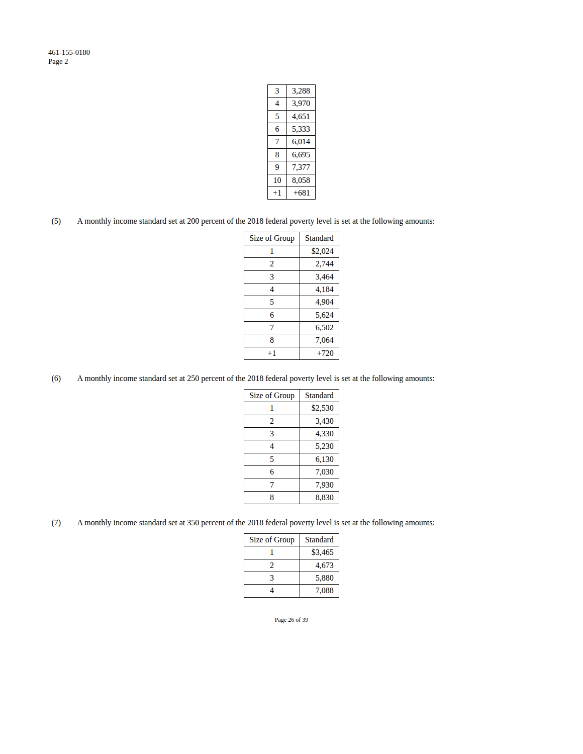461-155-0180
Page 2
| 3 | 3,288 |
| 4 | 3,970 |
| 5 | 4,651 |
| 6 | 5,333 |
| 7 | 6,014 |
| 8 | 6,695 |
| 9 | 7,377 |
| 10 | 8,058 |
| +1 | +681 |
(5)
A monthly income standard set at 200 percent of the 2018 federal poverty level is set at the following amounts:
| Size of Group | Standard |
| --- | --- |
| 1 | $2,024 |
| 2 | 2,744 |
| 3 | 3,464 |
| 4 | 4,184 |
| 5 | 4,904 |
| 6 | 5,624 |
| 7 | 6,502 |
| 8 | 7,064 |
| +1 | +720 |
(6)
A monthly income standard set at 250 percent of the 2018 federal poverty level is set at the following amounts:
| Size of Group | Standard |
| --- | --- |
| 1 | $2,530 |
| 2 | 3,430 |
| 3 | 4,330 |
| 4 | 5,230 |
| 5 | 6,130 |
| 6 | 7,030 |
| 7 | 7,930 |
| 8 | 8,830 |
(7)
A monthly income standard set at 350 percent of the 2018 federal poverty level is set at the following amounts:
| Size of Group | Standard |
| --- | --- |
| 1 | $3,465 |
| 2 | 4,673 |
| 3 | 5,880 |
| 4 | 7,088 |
Page 26 of 39